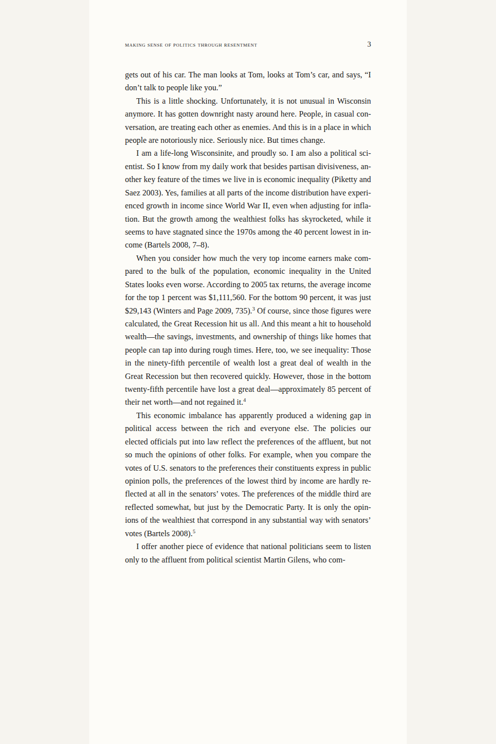Making Sense of Politics through Resentment 3
gets out of his car. The man looks at Tom, looks at Tom’s car, and says, “I don’t talk to people like you.”
This is a little shocking. Unfortunately, it is not unusual in Wisconsin anymore. It has gotten downright nasty around here. People, in casual conversation, are treating each other as enemies. And this is in a place in which people are notoriously nice. Seriously nice. But times change.
I am a life-long Wisconsinite, and proudly so. I am also a political scientist. So I know from my daily work that besides partisan divisiveness, another key feature of the times we live in is economic inequality (Piketty and Saez 2003). Yes, families at all parts of the income distribution have experienced growth in income since World War II, even when adjusting for inflation. But the growth among the wealthiest folks has skyrocketed, while it seems to have stagnated since the 1970s among the 40 percent lowest in income (Bartels 2008, 7–8).
When you consider how much the very top income earners make compared to the bulk of the population, economic inequality in the United States looks even worse. According to 2005 tax returns, the average income for the top 1 percent was $1,111,560. For the bottom 90 percent, it was just $29,143 (Winters and Page 2009, 735).3 Of course, since those figures were calculated, the Great Recession hit us all. And this meant a hit to household wealth—the savings, investments, and ownership of things like homes that people can tap into during rough times. Here, too, we see inequality: Those in the ninety-fifth percentile of wealth lost a great deal of wealth in the Great Recession but then recovered quickly. However, those in the bottom twenty-fifth percentile have lost a great deal—approximately 85 percent of their net worth—and not regained it.4
This economic imbalance has apparently produced a widening gap in political access between the rich and everyone else. The policies our elected officials put into law reflect the preferences of the affluent, but not so much the opinions of other folks. For example, when you compare the votes of U.S. senators to the preferences their constituents express in public opinion polls, the preferences of the lowest third by income are hardly reflected at all in the senators’ votes. The preferences of the middle third are reflected somewhat, but just by the Democratic Party. It is only the opinions of the wealthiest that correspond in any substantial way with senators’ votes (Bartels 2008).5
I offer another piece of evidence that national politicians seem to listen only to the affluent from political scientist Martin Gilens, who com-